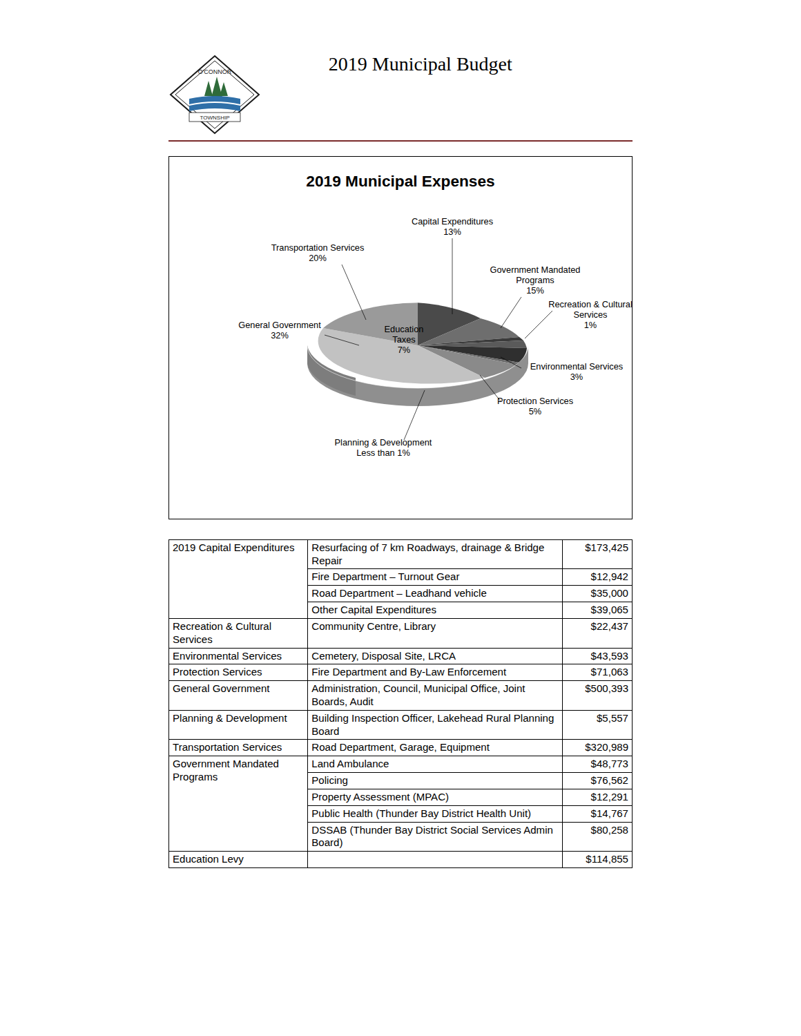TOWNSHIP O'CONNOR
2019 Municipal Budget
2019 Municipal Expenses
Capital Expenditures 13% Transportation Services 20% Government Mandated Programs 15% Recreation & Cultural Services 1% General Government 32% Education Taxes 7% Environmental Services 3% Protection Services 5% Planning & Development Less than 1%
| 2019 Capital Expenditures | Resurfacing of 7 km Roadways, drainage & Bridge Repair | $173,425 |
| Fire Department – Turnout Gear | $12,942 |
| Road Department – Leadhand vehicle | $35,000 |
| Other Capital Expenditures | $39,065 |
| Recreation & Cultural Services | Community Centre, Library | $22,437 |
| Environmental Services | Cemetery, Disposal Site, LRCA | $43,593 |
| Protection Services | Fire Department and By-Law Enforcement | $71,063 |
| General Government | Administration, Council, Municipal Office, Joint Boards, Audit | $500,393 |
| Planning & Development | Building Inspection Officer, Lakehead Rural Planning Board | $5,557 |
| Transportation Services | Road Department, Garage, Equipment | $320,989 |
| Government Mandated Programs | Land Ambulance | $48,773 |
| Policing | $76,562 |
| Property Assessment (MPAC) | $12,291 |
| Public Health (Thunder Bay District Health Unit) | $14,767 |
| DSSAB (Thunder Bay District Social Services Admin Board) | $80,258 |
| Education Levy | | $114,855 |